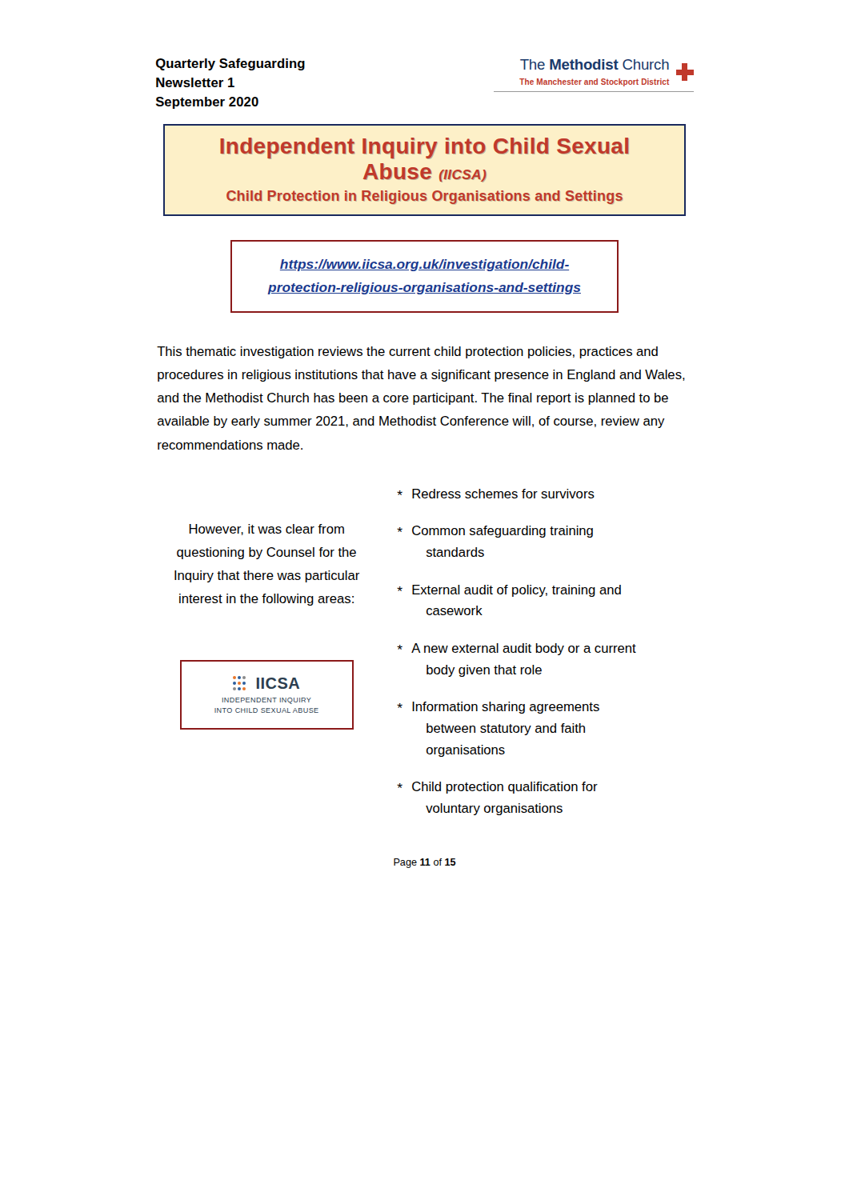Quarterly Safeguarding
Newsletter 1
September 2020
The Methodist Church
The Manchester and Stockport District
Independent Inquiry into Child Sexual
Abuse (IICSA)
Child Protection in Religious Organisations and Settings
https://www.iicsa.org.uk/investigation/child-protection-religious-organisations-and-settings
This thematic investigation reviews the current child protection policies, practices and procedures in religious institutions that have a significant presence in England and Wales, and the Methodist Church has been a core participant. The final report is planned to be available by early summer 2021, and Methodist Conference will, of course, review any recommendations made.
However, it was clear from questioning by Counsel for the Inquiry that there was particular interest in the following areas:
IICSA
INDEPENDENT INQUIRY
INTO CHILD SEXUAL ABUSE
Redress schemes for survivors
Common safeguarding trainingstandards
External audit of policy, training andcasework
A new external audit body or a currentbody given that role
Information sharing agreementsbetween statutory and faith organisations
Child protection qualification forvoluntary organisations
Page 11 of 15